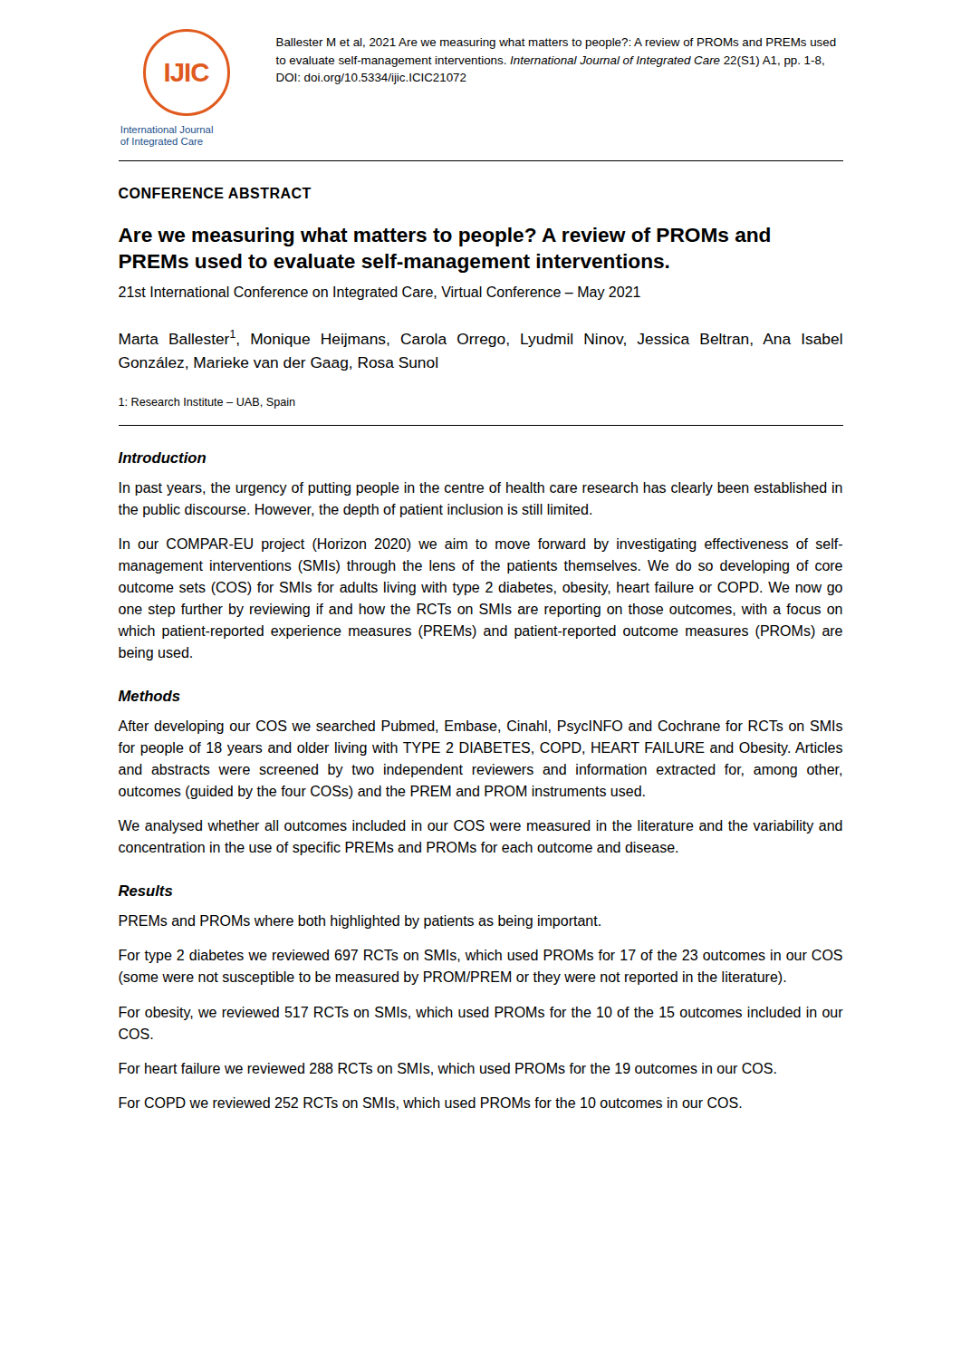IJIC
International Journal
of Integrated Care
Ballester M et al, 2021 Are we measuring what matters to people?: A review of PROMs and PREMs used to evaluate self-management interventions. International Journal of Integrated Care 22(S1) A1, pp. 1-8, DOI: doi.org/10.5334/ijic.ICIC21072
CONFERENCE ABSTRACT
Are we measuring what matters to people? A review of PROMs and PREMs used to evaluate self-management interventions.
21st International Conference on Integrated Care, Virtual Conference – May 2021
Marta Ballester1, Monique Heijmans, Carola Orrego, Lyudmil Ninov, Jessica Beltran, Ana Isabel González, Marieke van der Gaag, Rosa Sunol
1: Research Institute – UAB, Spain
Introduction
In past years, the urgency of putting people in the centre of health care research has clearly been established in the public discourse. However, the depth of patient inclusion is still limited.
In our COMPAR-EU project (Horizon 2020) we aim to move forward by investigating effectiveness of self-management interventions (SMIs) through the lens of the patients themselves. We do so developing of core outcome sets (COS) for SMIs for adults living with type 2 diabetes, obesity, heart failure or COPD. We now go one step further by reviewing if and how the RCTs on SMIs are reporting on those outcomes, with a focus on which patient-reported experience measures (PREMs) and patient-reported outcome measures (PROMs) are being used.
Methods
After developing our COS we searched Pubmed, Embase, Cinahl, PsycINFO and Cochrane for RCTs on SMIs for people of 18 years and older living with TYPE 2 DIABETES, COPD, HEART FAILURE and Obesity. Articles and abstracts were screened by two independent reviewers and information extracted for, among other, outcomes (guided by the four COSs) and the PREM and PROM instruments used.
We analysed whether all outcomes included in our COS were measured in the literature and the variability and concentration in the use of specific PREMs and PROMs for each outcome and disease.
Results
PREMs and PROMs where both highlighted by patients as being important.
For type 2 diabetes we reviewed 697 RCTs on SMIs, which used PROMs for 17 of the 23 outcomes in our COS (some were not susceptible to be measured by PROM/PREM or they were not reported in the literature).
For obesity, we reviewed 517 RCTs on SMIs, which used PROMs for the 10 of the 15 outcomes included in our COS.
For heart failure we reviewed 288 RCTs on SMIs, which used PROMs for the 19 outcomes in our COS.
For COPD we reviewed 252 RCTs on SMIs, which used PROMs for the 10 outcomes in our COS.